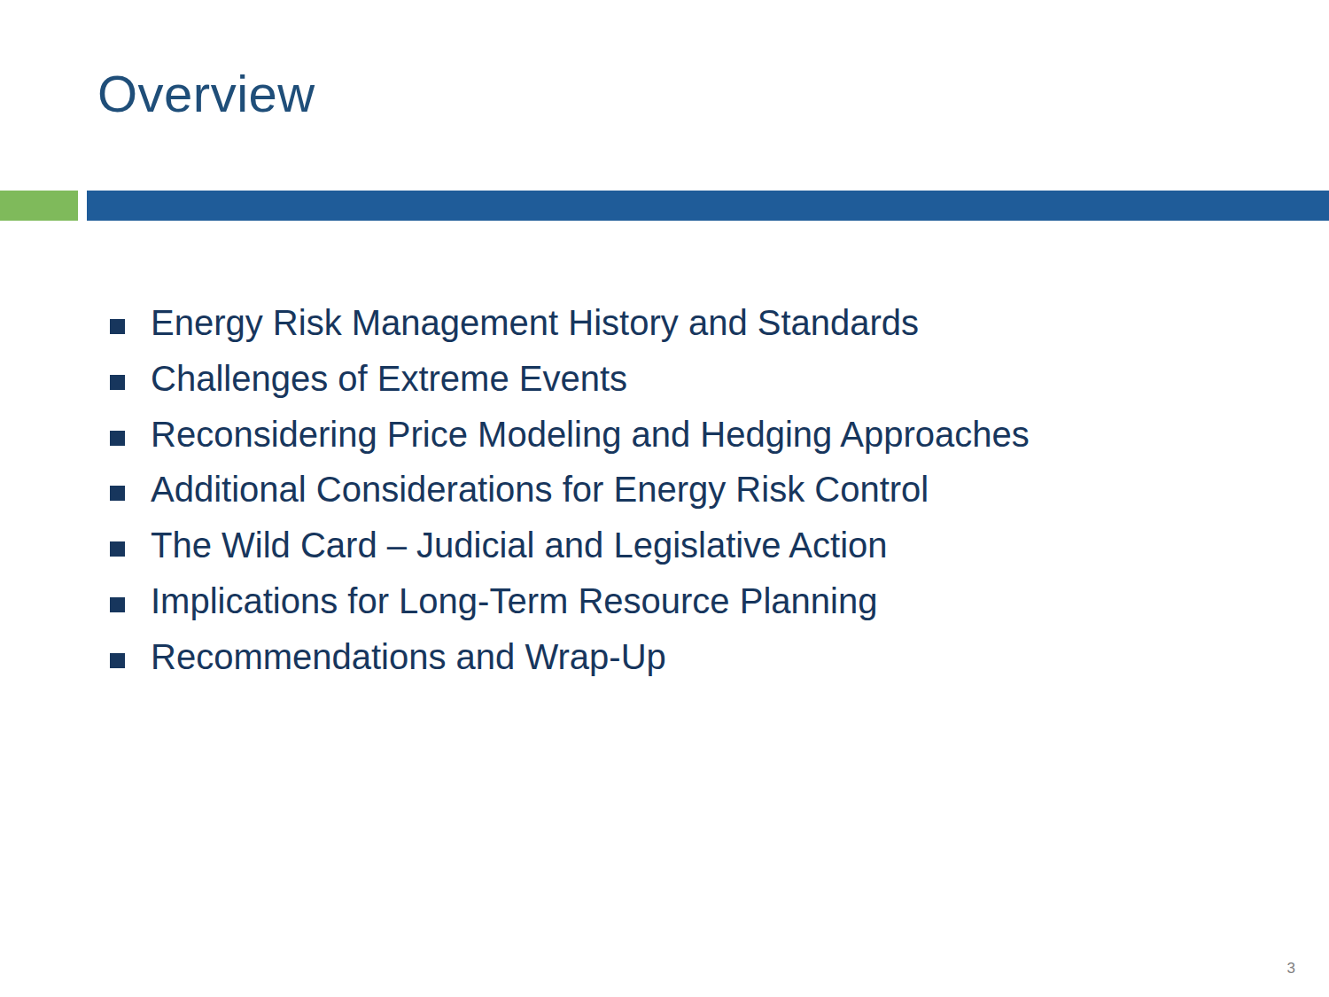Overview
Energy Risk Management History and Standards
Challenges of Extreme Events
Reconsidering Price Modeling and Hedging Approaches
Additional Considerations for Energy Risk Control
The Wild Card – Judicial and Legislative Action
Implications for Long-Term Resource Planning
Recommendations and Wrap-Up
3